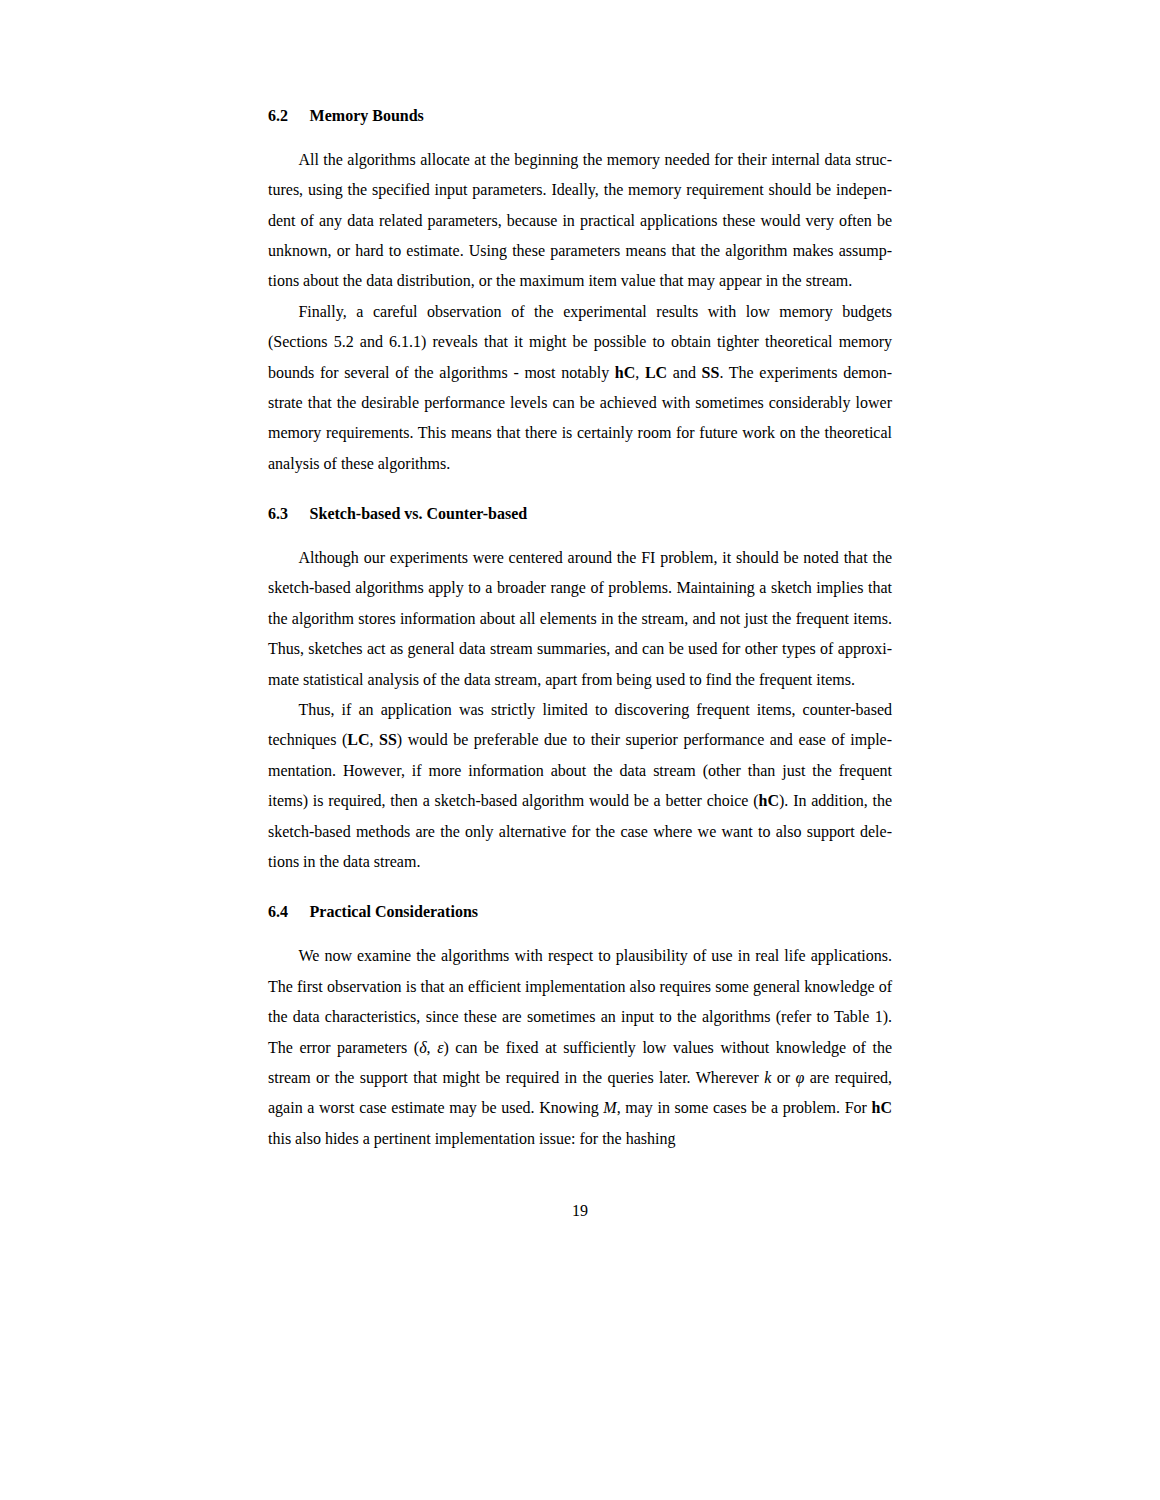6.2 Memory Bounds
All the algorithms allocate at the beginning the memory needed for their internal data structures, using the specified input parameters. Ideally, the memory requirement should be independent of any data related parameters, because in practical applications these would very often be unknown, or hard to estimate. Using these parameters means that the algorithm makes assumptions about the data distribution, or the maximum item value that may appear in the stream.
Finally, a careful observation of the experimental results with low memory budgets (Sections 5.2 and 6.1.1) reveals that it might be possible to obtain tighter theoretical memory bounds for several of the algorithms - most notably hC, LC and SS. The experiments demonstrate that the desirable performance levels can be achieved with sometimes considerably lower memory requirements. This means that there is certainly room for future work on the theoretical analysis of these algorithms.
6.3 Sketch-based vs. Counter-based
Although our experiments were centered around the FI problem, it should be noted that the sketch-based algorithms apply to a broader range of problems. Maintaining a sketch implies that the algorithm stores information about all elements in the stream, and not just the frequent items. Thus, sketches act as general data stream summaries, and can be used for other types of approximate statistical analysis of the data stream, apart from being used to find the frequent items.
Thus, if an application was strictly limited to discovering frequent items, counter-based techniques (LC, SS) would be preferable due to their superior performance and ease of implementation. However, if more information about the data stream (other than just the frequent items) is required, then a sketch-based algorithm would be a better choice (hC). In addition, the sketch-based methods are the only alternative for the case where we want to also support deletions in the data stream.
6.4 Practical Considerations
We now examine the algorithms with respect to plausibility of use in real life applications. The first observation is that an efficient implementation also requires some general knowledge of the data characteristics, since these are sometimes an input to the algorithms (refer to Table 1). The error parameters (δ, ε) can be fixed at sufficiently low values without knowledge of the stream or the support that might be required in the queries later. Wherever k or φ are required, again a worst case estimate may be used. Knowing M, may in some cases be a problem. For hC this also hides a pertinent implementation issue: for the hashing
19